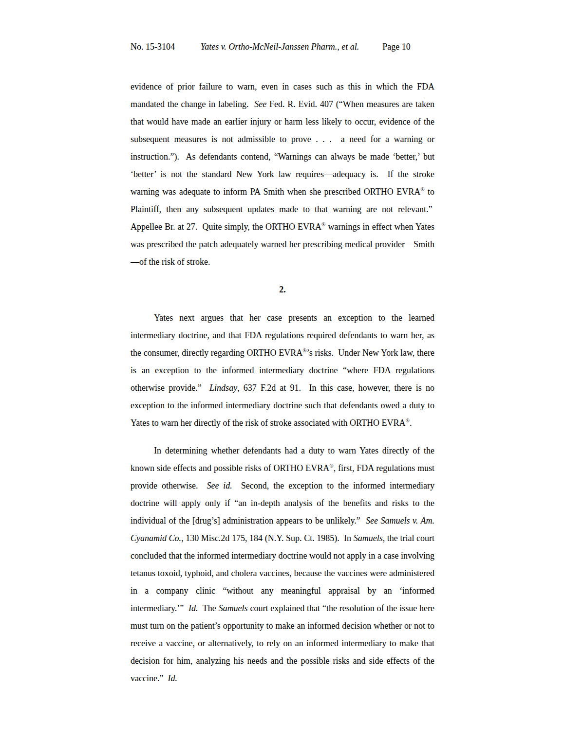No. 15-3104 Yates v. Ortho-McNeil-Janssen Pharm., et al. Page 10
evidence of prior failure to warn, even in cases such as this in which the FDA mandated the change in labeling. See Fed. R. Evid. 407 (“When measures are taken that would have made an earlier injury or harm less likely to occur, evidence of the subsequent measures is not admissible to prove . . . a need for a warning or instruction.”). As defendants contend, “Warnings can always be made ‘better,’ but ‘better’ is not the standard New York law requires—adequacy is. If the stroke warning was adequate to inform PA Smith when she prescribed ORTHO EVRA® to Plaintiff, then any subsequent updates made to that warning are not relevant.” Appellee Br. at 27. Quite simply, the ORTHO EVRA® warnings in effect when Yates was prescribed the patch adequately warned her prescribing medical provider—Smith—of the risk of stroke.
2.
Yates next argues that her case presents an exception to the learned intermediary doctrine, and that FDA regulations required defendants to warn her, as the consumer, directly regarding ORTHO EVRA®’s risks. Under New York law, there is an exception to the informed intermediary doctrine “where FDA regulations otherwise provide.” Lindsay, 637 F.2d at 91. In this case, however, there is no exception to the informed intermediary doctrine such that defendants owed a duty to Yates to warn her directly of the risk of stroke associated with ORTHO EVRA®.
In determining whether defendants had a duty to warn Yates directly of the known side effects and possible risks of ORTHO EVRA®, first, FDA regulations must provide otherwise. See id. Second, the exception to the informed intermediary doctrine will apply only if “an in-depth analysis of the benefits and risks to the individual of the [drug’s] administration appears to be unlikely.” See Samuels v. Am. Cyanamid Co., 130 Misc.2d 175, 184 (N.Y. Sup. Ct. 1985). In Samuels, the trial court concluded that the informed intermediary doctrine would not apply in a case involving tetanus toxoid, typhoid, and cholera vaccines, because the vaccines were administered in a company clinic “without any meaningful appraisal by an ‘informed intermediary.’” Id. The Samuels court explained that “the resolution of the issue here must turn on the patient’s opportunity to make an informed decision whether or not to receive a vaccine, or alternatively, to rely on an informed intermediary to make that decision for him, analyzing his needs and the possible risks and side effects of the vaccine.” Id.